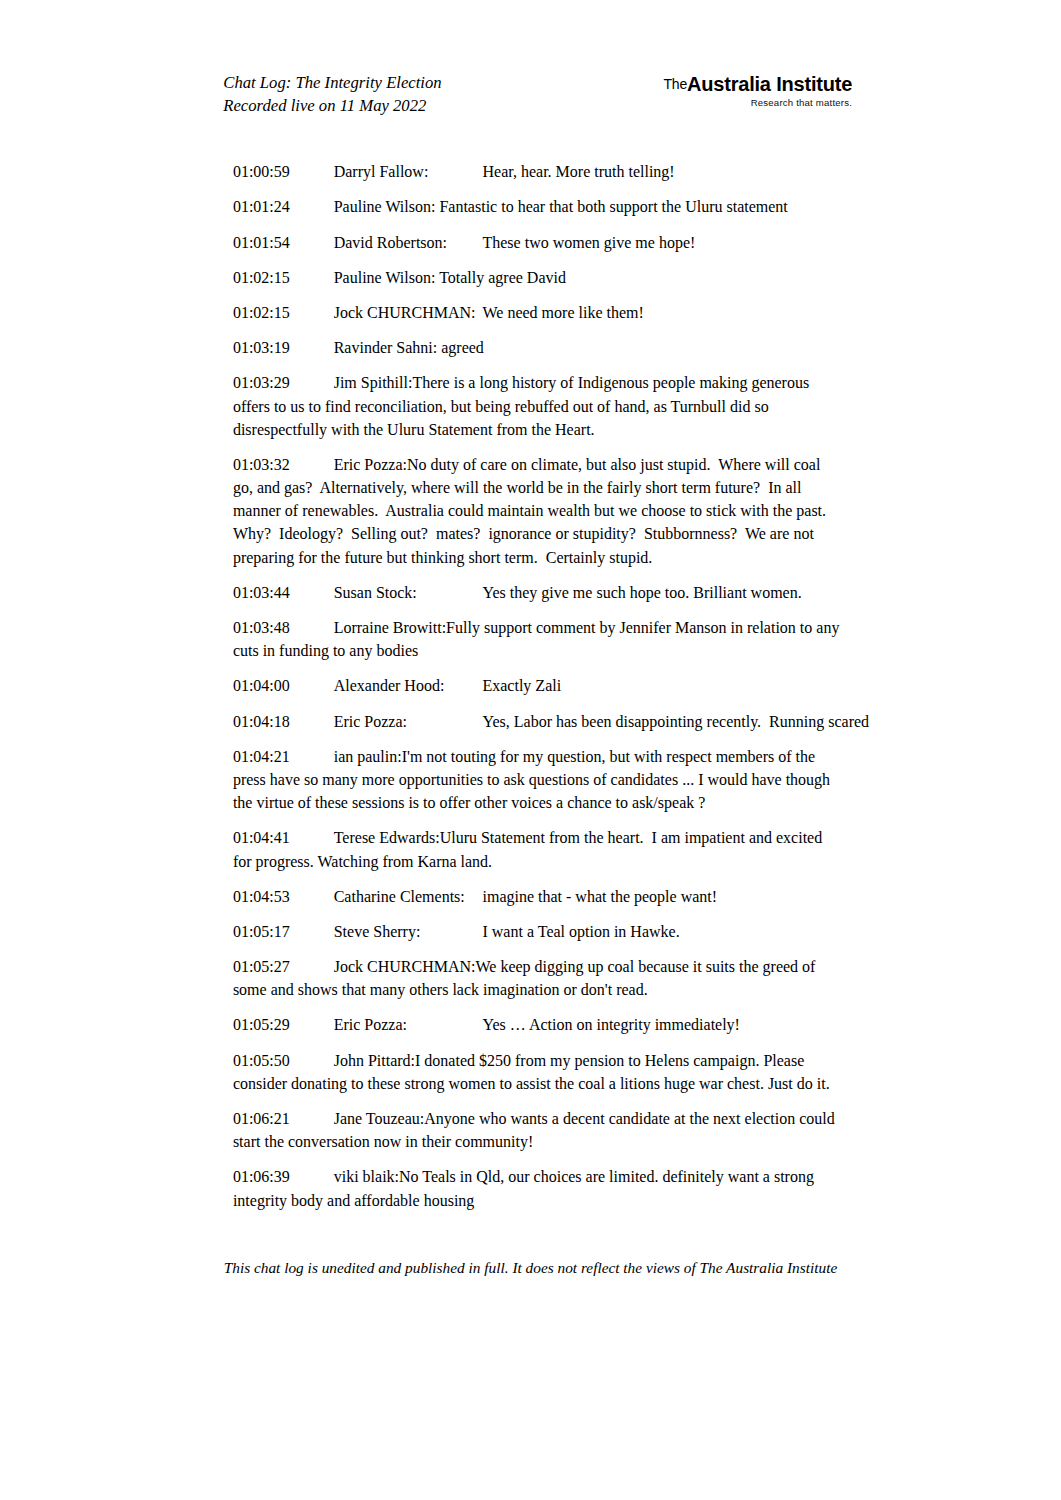Chat Log: The Integrity Election
Recorded live on 11 May 2022
The Australia Institute
Research that matters.
01:00:59 Darryl Fallow: Hear, hear. More truth telling!
01:01:24 Pauline Wilson: Fantastic to hear that both support the Uluru statement
01:01:54 David Robertson: These two women give me hope!
01:02:15 Pauline Wilson: Totally agree David
01:02:15 Jock CHURCHMAN: We need more like them!
01:03:19 Ravinder Sahni: agreed
01:03:29 Jim Spithill: There is a long history of Indigenous people making generous offers to us to find reconciliation, but being rebuffed out of hand, as Turnbull did so disrespectfully with the Uluru Statement from the Heart.
01:03:32 Eric Pozza: No duty of care on climate, but also just stupid. Where will coal go, and gas? Alternatively, where will the world be in the fairly short term future? In all manner of renewables. Australia could maintain wealth but we choose to stick with the past. Why? Ideology? Selling out? mates? ignorance or stupidity? Stubbornness? We are not preparing for the future but thinking short term. Certainly stupid.
01:03:44 Susan Stock: Yes they give me such hope too. Brilliant women.
01:03:48 Lorraine Browitt: Fully support comment by Jennifer Manson in relation to any cuts in funding to any bodies
01:04:00 Alexander Hood: Exactly Zali
01:04:18 Eric Pozza: Yes, Labor has been disappointing recently. Running scared
01:04:21 ian paulin: I'm not touting for my question, but with respect members of the press have so many more opportunities to ask questions of candidates ... I would have though the virtue of these sessions is to offer other voices a chance to ask/speak ?
01:04:41 Terese Edwards: Uluru Statement from the heart. I am impatient and excited for progress. Watching from Karna land.
01:04:53 Catharine Clements: imagine that - what the people want!
01:05:17 Steve Sherry: I want a Teal option in Hawke.
01:05:27 Jock CHURCHMAN: We keep digging up coal because it suits the greed of some and shows that many others lack imagination or don't read.
01:05:29 Eric Pozza: Yes … Action on integrity immediately!
01:05:50 John Pittard: I donated $250 from my pension to Helens campaign. Please consider donating to these strong women to assist the coal a litions huge war chest. Just do it.
01:06:21 Jane Touzeau: Anyone who wants a decent candidate at the next election could start the conversation now in their community!
01:06:39 viki blaik: No Teals in Qld, our choices are limited. definitely want a strong integrity body and affordable housing
This chat log is unedited and published in full. It does not reflect the views of The Australia Institute